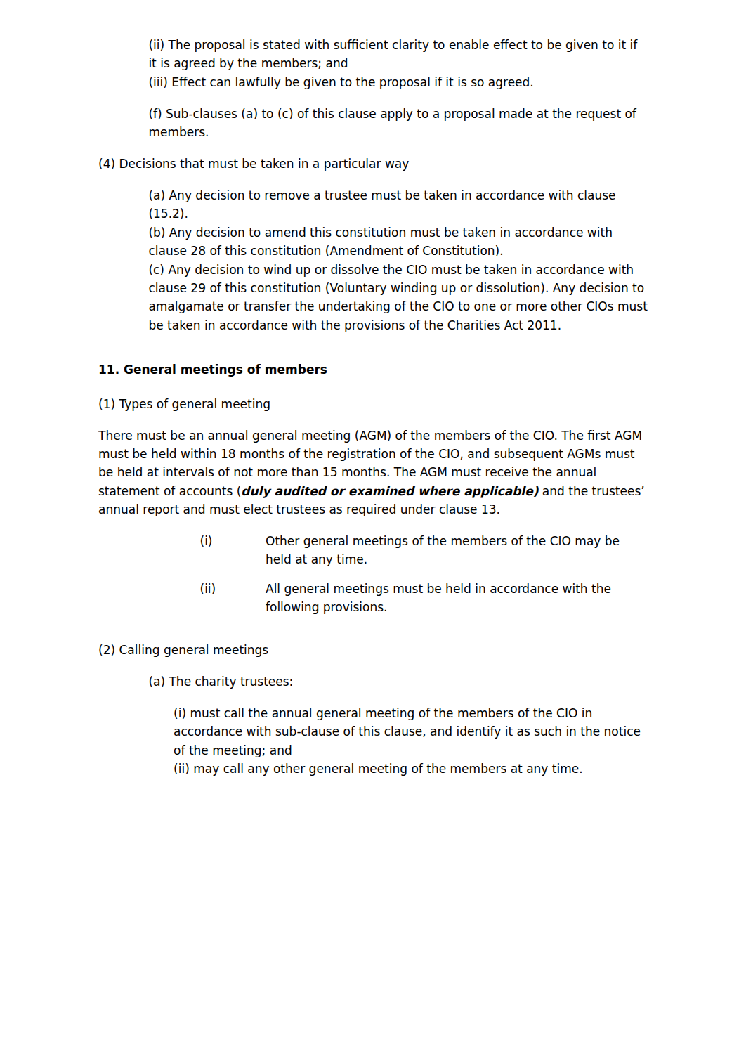(ii) The proposal is stated with sufficient clarity to enable effect to be given to it if it is agreed by the members; and
(iii) Effect can lawfully be given to the proposal if it is so agreed.
(f) Sub-clauses (a) to (c) of this clause apply to a proposal made at the request of members.
(4) Decisions that must be taken in a particular way
(a) Any decision to remove a trustee must be taken in accordance with clause (15.2).
(b) Any decision to amend this constitution must be taken in accordance with clause 28 of this constitution (Amendment of Constitution).
(c) Any decision to wind up or dissolve the CIO must be taken in accordance with clause 29 of this constitution (Voluntary winding up or dissolution). Any decision to amalgamate or transfer the undertaking of the CIO to one or more other CIOs must be taken in accordance with the provisions of the Charities Act 2011.
11. General meetings of members
(1) Types of general meeting
There must be an annual general meeting (AGM) of the members of the CIO. The first AGM must be held within 18 months of the registration of the CIO, and subsequent AGMs must be held at intervals of not more than 15 months. The AGM must receive the annual statement of accounts (duly audited or examined where applicable) and the trustees’ annual report and must elect trustees as required under clause 13.
| (i) | Other general meetings of the members of the CIO may be held at any time. |
| (ii) | All general meetings must be held in accordance with the following provisions. |
(2) Calling general meetings
(a) The charity trustees:
(i) must call the annual general meeting of the members of the CIO in accordance with sub-clause of this clause, and identify it as such in the notice of the meeting; and
(ii) may call any other general meeting of the members at any time.